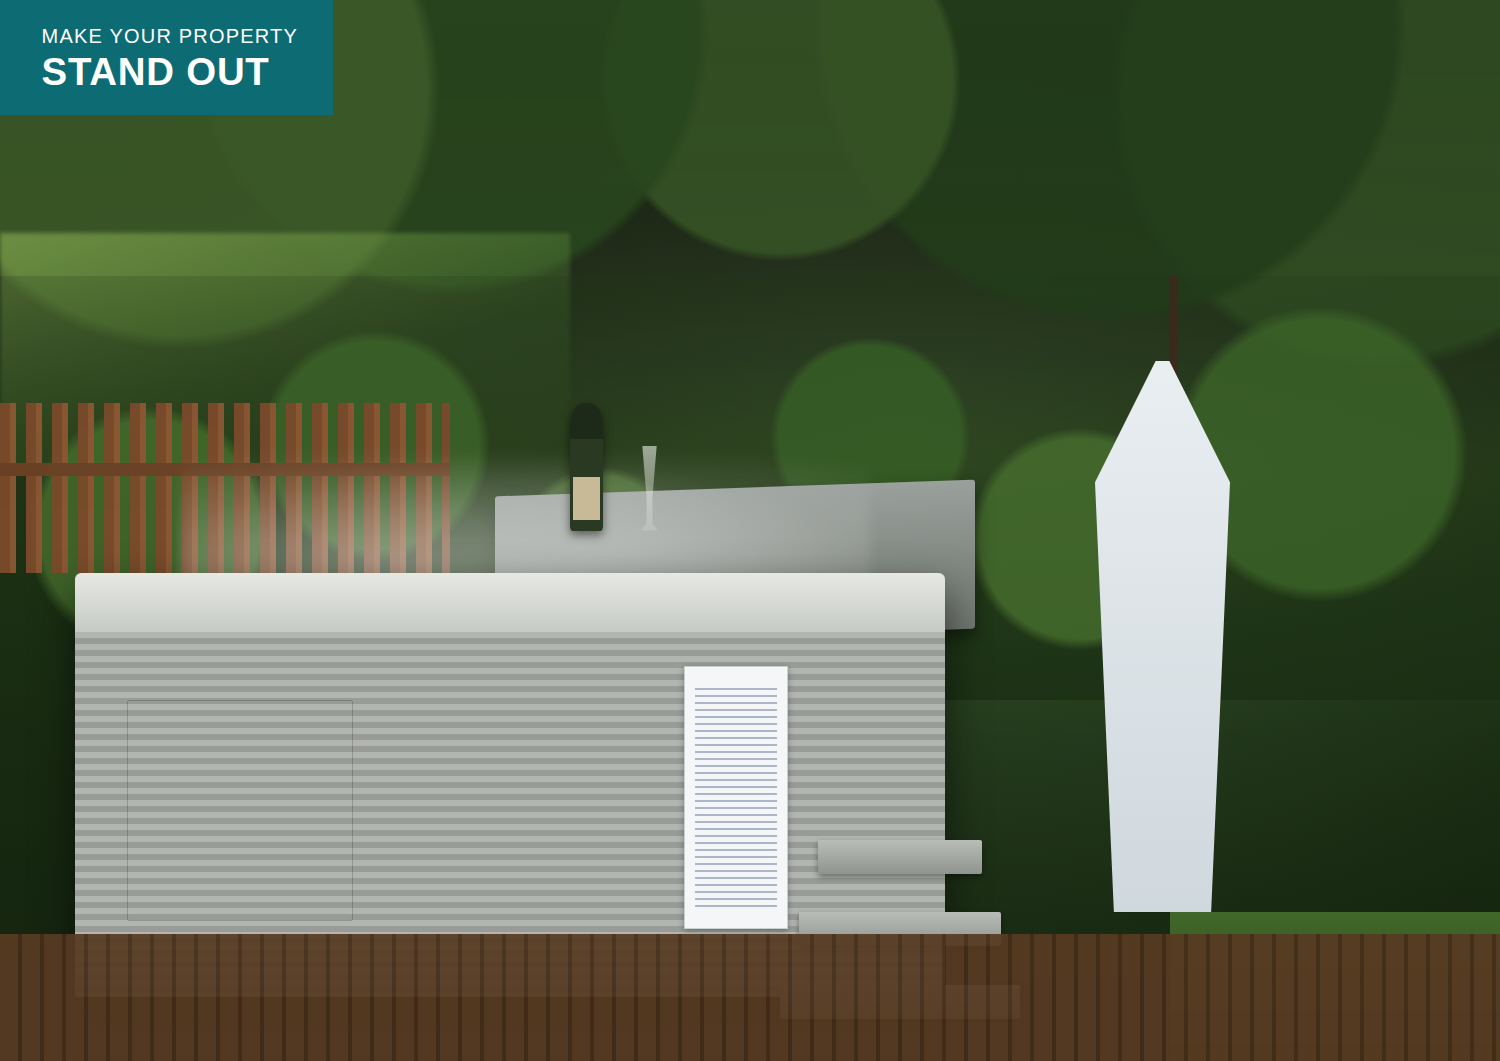Make your property Stand out